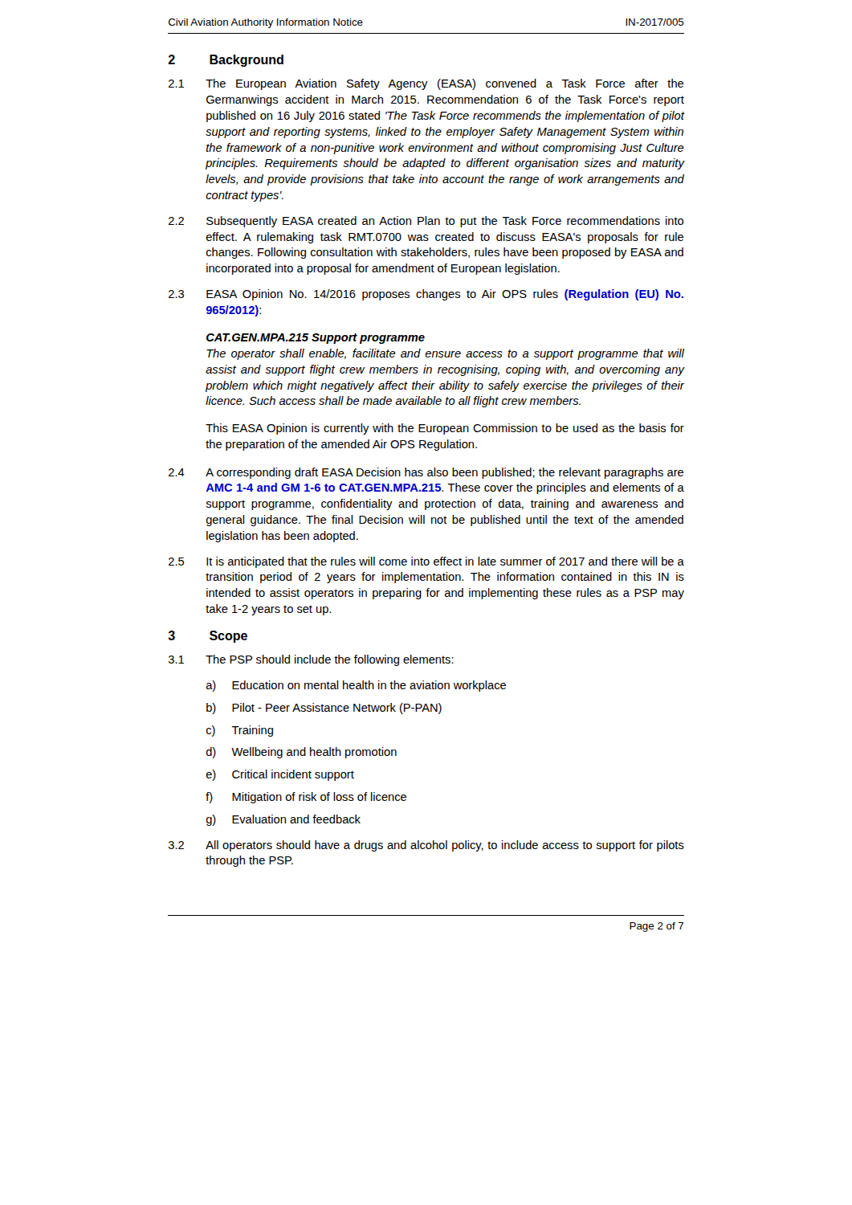Civil Aviation Authority Information Notice
IN-2017/005
2 Background
2.1 The European Aviation Safety Agency (EASA) convened a Task Force after the Germanwings accident in March 2015. Recommendation 6 of the Task Force's report published on 16 July 2016 stated 'The Task Force recommends the implementation of pilot support and reporting systems, linked to the employer Safety Management System within the framework of a non-punitive work environment and without compromising Just Culture principles. Requirements should be adapted to different organisation sizes and maturity levels, and provide provisions that take into account the range of work arrangements and contract types'.
2.2 Subsequently EASA created an Action Plan to put the Task Force recommendations into effect. A rulemaking task RMT.0700 was created to discuss EASA's proposals for rule changes. Following consultation with stakeholders, rules have been proposed by EASA and incorporated into a proposal for amendment of European legislation.
2.3 EASA Opinion No. 14/2016 proposes changes to Air OPS rules (Regulation (EU) No. 965/2012):
CAT.GEN.MPA.215 Support programme
The operator shall enable, facilitate and ensure access to a support programme that will assist and support flight crew members in recognising, coping with, and overcoming any problem which might negatively affect their ability to safely exercise the privileges of their licence. Such access shall be made available to all flight crew members.
This EASA Opinion is currently with the European Commission to be used as the basis for the preparation of the amended Air OPS Regulation.
2.4 A corresponding draft EASA Decision has also been published; the relevant paragraphs are AMC 1-4 and GM 1-6 to CAT.GEN.MPA.215. These cover the principles and elements of a support programme, confidentiality and protection of data, training and awareness and general guidance. The final Decision will not be published until the text of the amended legislation has been adopted.
2.5 It is anticipated that the rules will come into effect in late summer of 2017 and there will be a transition period of 2 years for implementation. The information contained in this IN is intended to assist operators in preparing for and implementing these rules as a PSP may take 1-2 years to set up.
3 Scope
3.1 The PSP should include the following elements:
a) Education on mental health in the aviation workplace
b) Pilot - Peer Assistance Network (P-PAN)
c) Training
d) Wellbeing and health promotion
e) Critical incident support
f) Mitigation of risk of loss of licence
g) Evaluation and feedback
3.2 All operators should have a drugs and alcohol policy, to include access to support for pilots through the PSP.
Page 2 of 7